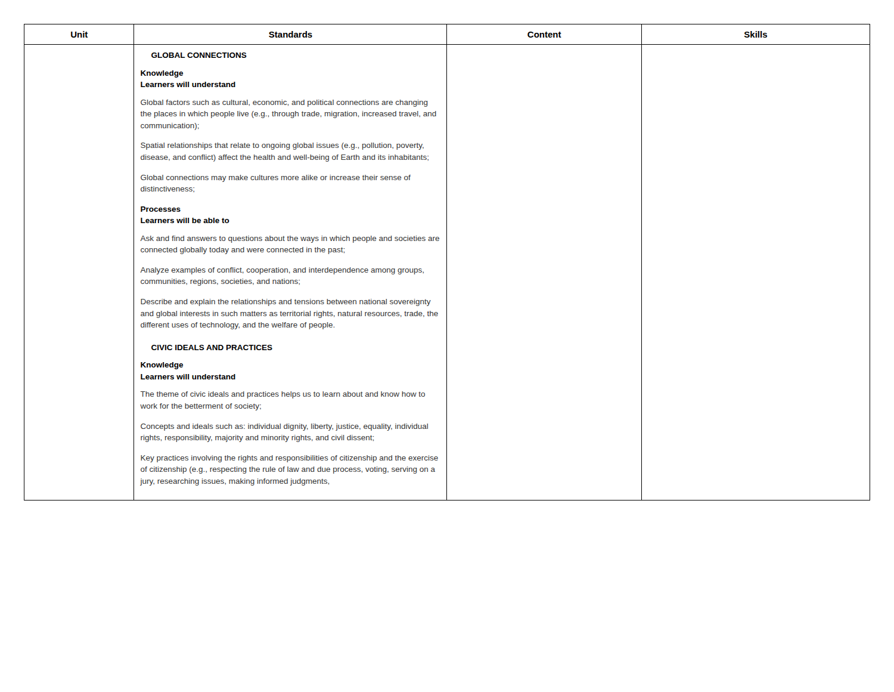| Unit | Standards | Content | Skills |
| --- | --- | --- | --- |
| | GLOBAL CONNECTIONS Knowledge Learners will understand Global factors such as cultural, economic, and political connections are changing the places in which people live (e.g., through trade, migration, increased travel, and communication); Spatial relationships that relate to ongoing global issues (e.g., pollution, poverty, disease, and conflict) affect the health and well-being of Earth and its inhabitants; Global connections may make cultures more alike or increase their sense of distinctiveness; Processes Learners will be able to Ask and find answers to questions about the ways in which people and societies are connected globally today and were connected in the past; Analyze examples of conflict, cooperation, and interdependence among groups, communities, regions, societies, and nations; Describe and explain the relationships and tensions between national sovereignty and global interests in such matters as territorial rights, natural resources, trade, the different uses of technology, and the welfare of people. CIVIC IDEALS AND PRACTICES Knowledge Learners will understand The theme of civic ideals and practices helps us to learn about and know how to work for the betterment of society; Concepts and ideals such as: individual dignity, liberty, justice, equality, individual rights, responsibility, majority and minority rights, and civil dissent; Key practices involving the rights and responsibilities of citizenship and the exercise of citizenship (e.g., respecting the rule of law and due process, voting, serving on a jury, researching issues, making informed judgments, | | |